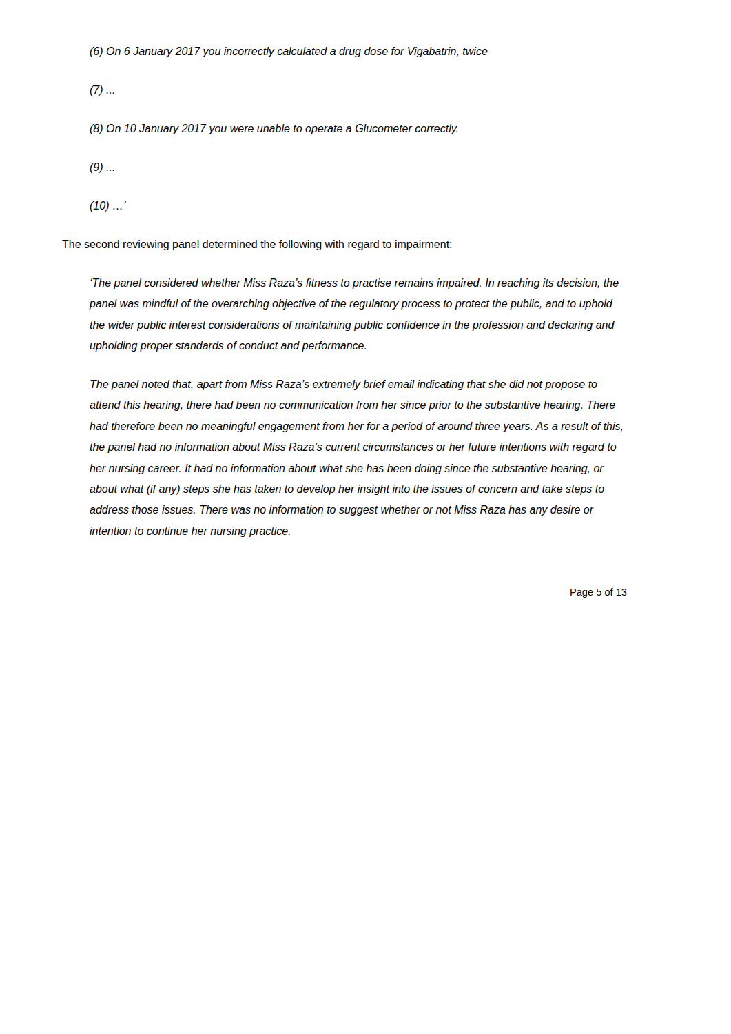(6) On 6 January 2017 you incorrectly calculated a drug dose for Vigabatrin, twice
(7) ...
(8) On 10 January 2017 you were unable to operate a Glucometer correctly.
(9) ...
(10) …’
The second reviewing panel determined the following with regard to impairment:
‘The panel considered whether Miss Raza’s fitness to practise remains impaired. In reaching its decision, the panel was mindful of the overarching objective of the regulatory process to protect the public, and to uphold the wider public interest considerations of maintaining public confidence in the profession and declaring and upholding proper standards of conduct and performance.
The panel noted that, apart from Miss Raza’s extremely brief email indicating that she did not propose to attend this hearing, there had been no communication from her since prior to the substantive hearing. There had therefore been no meaningful engagement from her for a period of around three years. As a result of this, the panel had no information about Miss Raza’s current circumstances or her future intentions with regard to her nursing career. It had no information about what she has been doing since the substantive hearing, or about what (if any) steps she has taken to develop her insight into the issues of concern and take steps to address those issues. There was no information to suggest whether or not Miss Raza has any desire or intention to continue her nursing practice.
Page 5 of 13